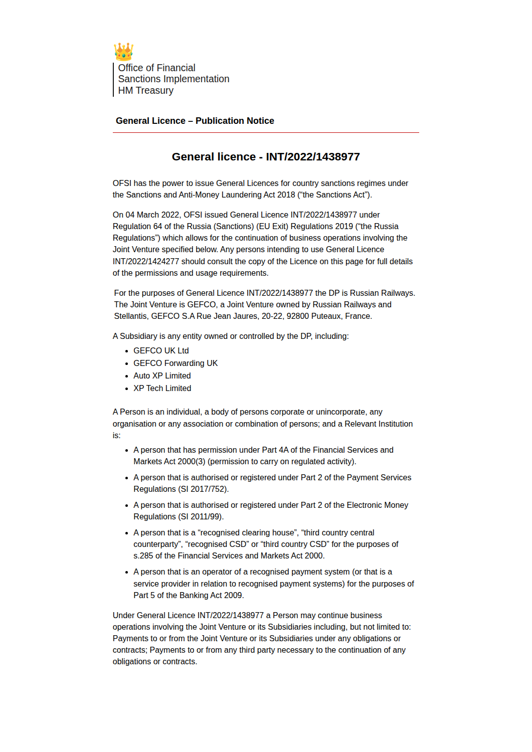👑
Office of Financial
Sanctions Implementation
HM Treasury
General Licence – Publication Notice
General licence - INT/2022/1438977
OFSI has the power to issue General Licences for country sanctions regimes under the Sanctions and Anti-Money Laundering Act 2018 (“the Sanctions Act”).
On 04 March 2022, OFSI issued General Licence INT/2022/1438977 under Regulation 64 of the Russia (Sanctions) (EU Exit) Regulations 2019 (“the Russia Regulations”) which allows for the continuation of business operations involving the Joint Venture specified below. Any persons intending to use General Licence INT/2022/1424277 should consult the copy of the Licence on this page for full details of the permissions and usage requirements.
For the purposes of General Licence INT/2022/1438977 the DP is Russian Railways. The Joint Venture is GEFCO, a Joint Venture owned by Russian Railways and Stellantis, GEFCO S.A Rue Jean Jaures, 20-22, 92800 Puteaux, France.
A Subsidiary is any entity owned or controlled by the DP, including:
GEFCO UK Ltd
GEFCO Forwarding UK
Auto XP Limited
XP Tech Limited
A Person is an individual, a body of persons corporate or unincorporate, any organisation or any association or combination of persons; and a Relevant Institution is:
A person that has permission under Part 4A of the Financial Services and Markets Act 2000(3) (permission to carry on regulated activity).
A person that is authorised or registered under Part 2 of the Payment Services Regulations (SI 2017/752).
A person that is authorised or registered under Part 2 of the Electronic Money Regulations (SI 2011/99).
A person that is a “recognised clearing house”, “third country central counterparty”, “recognised CSD” or “third country CSD” for the purposes of s.285 of the Financial Services and Markets Act 2000.
A person that is an operator of a recognised payment system (or that is a service provider in relation to recognised payment systems) for the purposes of Part 5 of the Banking Act 2009.
Under General Licence INT/2022/1438977 a Person may continue business operations involving the Joint Venture or its Subsidiaries including, but not limited to: Payments to or from the Joint Venture or its Subsidiaries under any obligations or contracts; Payments to or from any third party necessary to the continuation of any obligations or contracts.